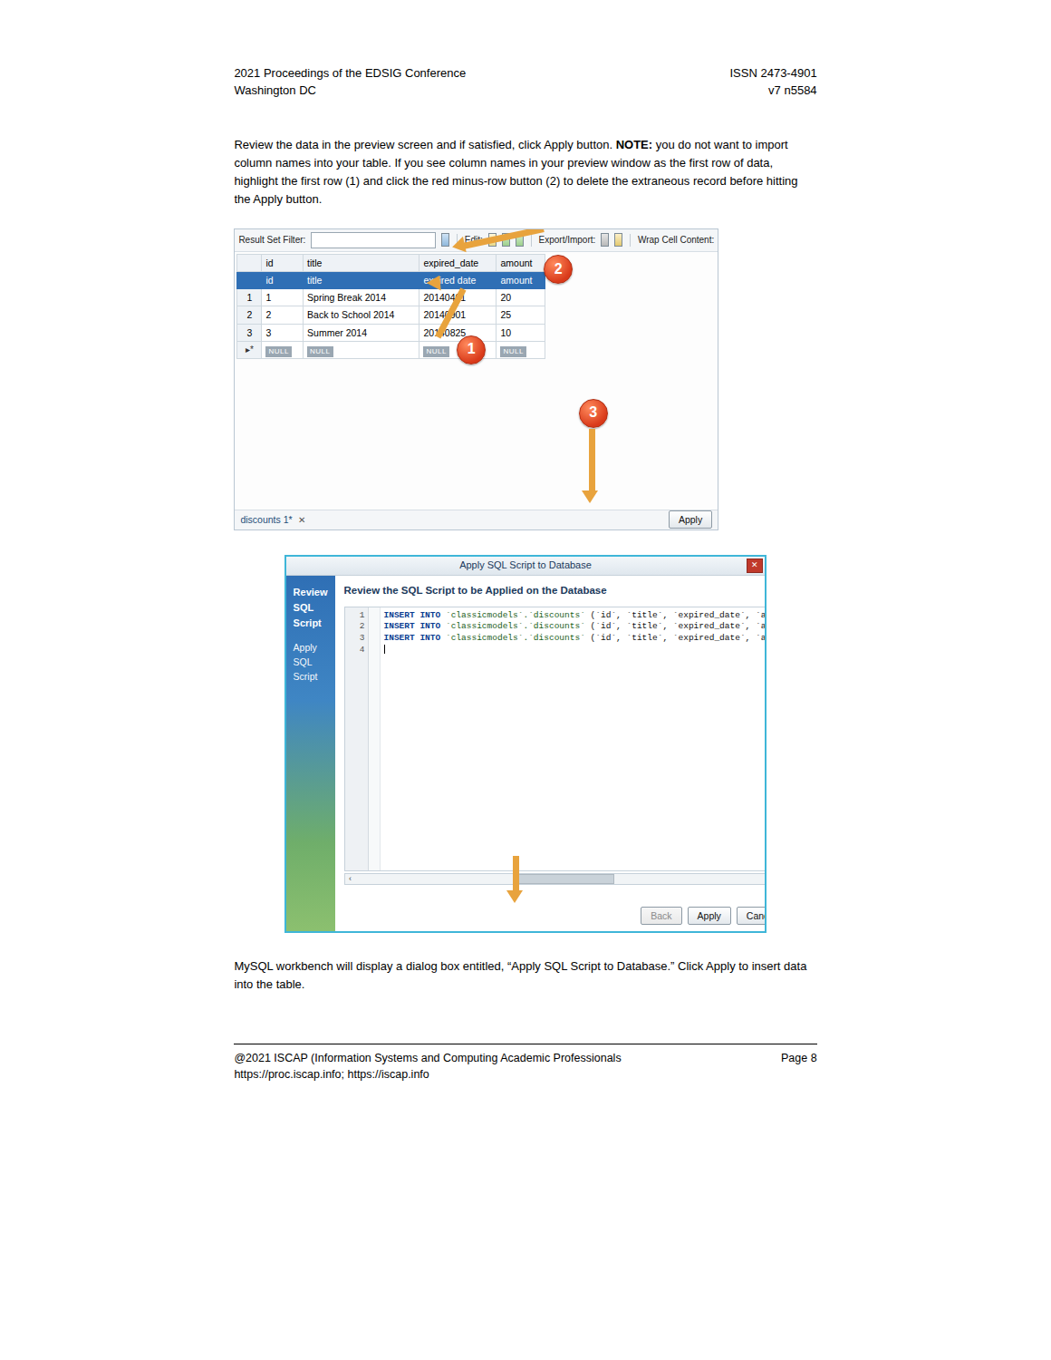2021 Proceedings of the EDSIG Conference
Washington DC
ISSN 2473-4901
v7 n5584
Review the data in the preview screen and if satisfied, click Apply button. NOTE: you do not want to import column names into your table. If you see column names in your preview window as the first row of data, highlight the first row (1) and click the red minus-row button (2) to delete the extraneous record before hitting the Apply button.
Result Set Filter: Edit: Export/Import: Wrap Cell Content:
| | id | title | expired_date | amount |
| --- | --- | --- | --- | --- |
| | id | title | expired date | amount |
| 1 | 1 | Spring Break 2014 | 20140401 | 20 |
| 2 | 2 | Back to School 2014 | 20140901 | 25 |
| 3 | 3 | Summer 2014 | 20140825 | 10 |
| ▸* | NULL | NULL | NULL | NULL |
2
1
3
discounts 1* ✕ Apply
Apply SQL Script to Database ✕
Review SQL Script
Apply SQL Script
Review the SQL Script to be Applied on the Database
1
2
3
4
INSERT INTO `classicmodels`.`discounts` (`id`, `title`, `expired_date`, `amou
INSERT INTO `classicmodels`.`discounts` (`id`, `title`, `expired_date`, `amou
INSERT INTO `classicmodels`.`discounts` (`id`, `title`, `expired_date`, `amou
‹ ›
Back Apply Cancel
MySQL workbench will display a dialog box entitled, “Apply SQL Script to Database.” Click Apply to insert data into the table.
@2021 ISCAP (Information Systems and Computing Academic Professionals
https://proc.iscap.info; https://iscap.info
Page 8